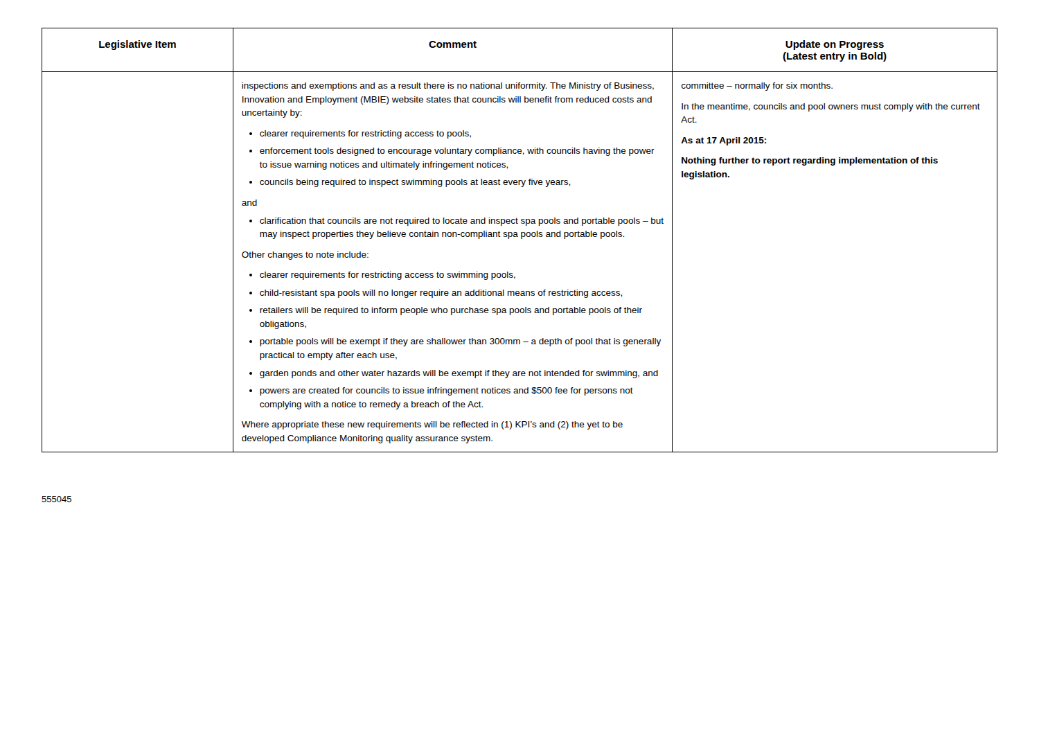| Legislative Item | Comment | Update on Progress (Latest entry in Bold) |
| --- | --- | --- |
| | inspections and exemptions and as a result there is no national uniformity. The Ministry of Business, Innovation and Employment (MBIE) website states that councils will benefit from reduced costs and uncertainty by: clearer requirements for restricting access to pools, enforcement tools designed to encourage voluntary compliance, with councils having the power to issue warning notices and ultimately infringement notices, councils being required to inspect swimming pools at least every five years, and clarification that councils are not required to locate and inspect spa pools and portable pools – but may inspect properties they believe contain non-compliant spa pools and portable pools. Other changes to note include: clearer requirements for restricting access to swimming pools, child-resistant spa pools will no longer require an additional means of restricting access, retailers will be required to inform people who purchase spa pools and portable pools of their obligations, portable pools will be exempt if they are shallower than 300mm – a depth of pool that is generally practical to empty after each use, garden ponds and other water hazards will be exempt if they are not intended for swimming, and powers are created for councils to issue infringement notices and $500 fee for persons not complying with a notice to remedy a breach of the Act. Where appropriate these new requirements will be reflected in (1) KPI’s and (2) the yet to be developed Compliance Monitoring quality assurance system. | committee – normally for six months. In the meantime, councils and pool owners must comply with the current Act. As at 17 April 2015: Nothing further to report regarding implementation of this legislation. |
555045